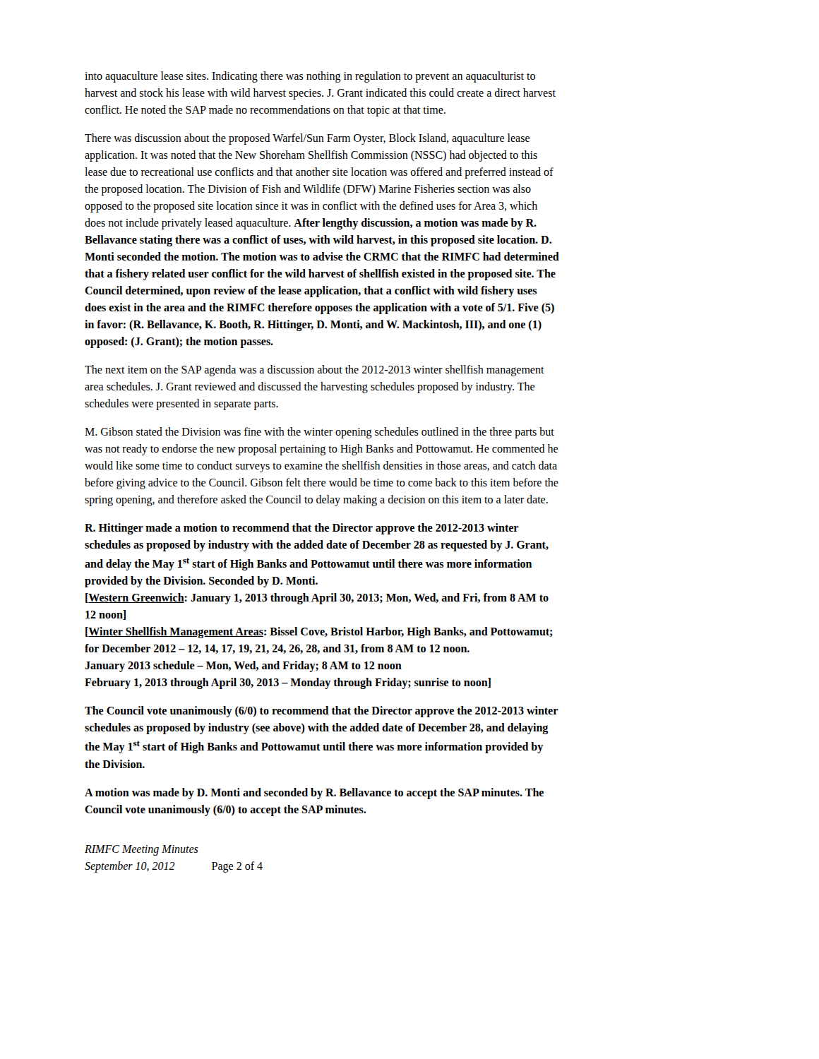into aquaculture lease sites. Indicating there was nothing in regulation to prevent an aquaculturist to harvest and stock his lease with wild harvest species. J. Grant indicated this could create a direct harvest conflict. He noted the SAP made no recommendations on that topic at that time.
There was discussion about the proposed Warfel/Sun Farm Oyster, Block Island, aquaculture lease application. It was noted that the New Shoreham Shellfish Commission (NSSC) had objected to this lease due to recreational use conflicts and that another site location was offered and preferred instead of the proposed location. The Division of Fish and Wildlife (DFW) Marine Fisheries section was also opposed to the proposed site location since it was in conflict with the defined uses for Area 3, which does not include privately leased aquaculture. After lengthy discussion, a motion was made by R. Bellavance stating there was a conflict of uses, with wild harvest, in this proposed site location. D. Monti seconded the motion. The motion was to advise the CRMC that the RIMFC had determined that a fishery related user conflict for the wild harvest of shellfish existed in the proposed site. The Council determined, upon review of the lease application, that a conflict with wild fishery uses does exist in the area and the RIMFC therefore opposes the application with a vote of 5/1. Five (5) in favor: (R. Bellavance, K. Booth, R. Hittinger, D. Monti, and W. Mackintosh, III), and one (1) opposed: (J. Grant); the motion passes.
The next item on the SAP agenda was a discussion about the 2012-2013 winter shellfish management area schedules. J. Grant reviewed and discussed the harvesting schedules proposed by industry. The schedules were presented in separate parts.
M. Gibson stated the Division was fine with the winter opening schedules outlined in the three parts but was not ready to endorse the new proposal pertaining to High Banks and Pottowamut. He commented he would like some time to conduct surveys to examine the shellfish densities in those areas, and catch data before giving advice to the Council. Gibson felt there would be time to come back to this item before the spring opening, and therefore asked the Council to delay making a decision on this item to a later date.
R. Hittinger made a motion to recommend that the Director approve the 2012-2013 winter schedules as proposed by industry with the added date of December 28 as requested by J. Grant, and delay the May 1st start of High Banks and Pottowamut until there was more information provided by the Division. Seconded by D. Monti.
[Western Greenwich: January 1, 2013 through April 30, 2013; Mon, Wed, and Fri, from 8 AM to 12 noon]
[Winter Shellfish Management Areas: Bissel Cove, Bristol Harbor, High Banks, and Pottowamut; for December 2012 – 12, 14, 17, 19, 21, 24, 26, 28, and 31, from 8 AM to 12 noon.
January 2013 schedule – Mon, Wed, and Friday; 8 AM to 12 noon
February 1, 2013 through April 30, 2013 – Monday through Friday; sunrise to noon]
The Council vote unanimously (6/0) to recommend that the Director approve the 2012-2013 winter schedules as proposed by industry (see above) with the added date of December 28, and delaying the May 1st start of High Banks and Pottowamut until there was more information provided by the Division.
A motion was made by D. Monti and seconded by R. Bellavance to accept the SAP minutes. The Council vote unanimously (6/0) to accept the SAP minutes.
RIMFC Meeting Minutes September 10, 2012 Page 2 of 4